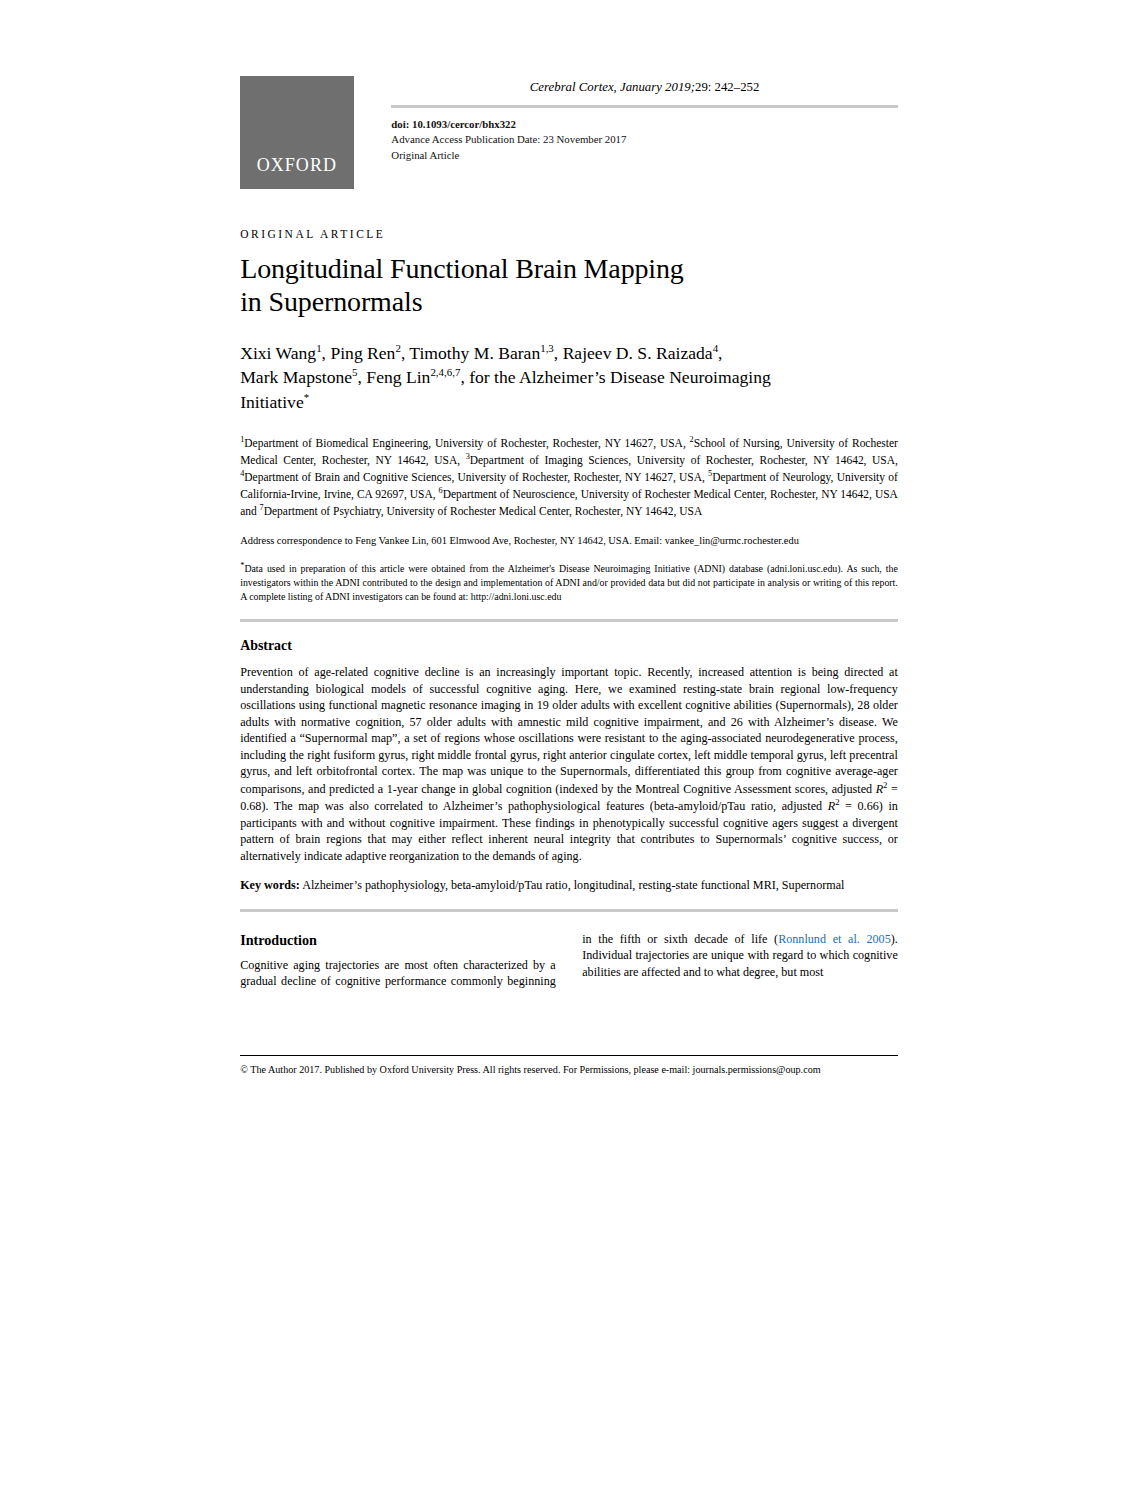OXFORD
Cerebral Cortex, January 2019;29: 242–252
doi: 10.1093/cercor/bhx322
Advance Access Publication Date: 23 November 2017
Original Article
Original Article
Longitudinal Functional Brain Mapping
in Supernormals
Xixi Wang1, Ping Ren2, Timothy M. Baran1,3, Rajeev D. S. Raizada4,
Mark Mapstone5, Feng Lin2,4,6,7, for the Alzheimer’s Disease Neuroimaging
Initiative*
1Department of Biomedical Engineering, University of Rochester, Rochester, NY 14627, USA, 2School of Nursing, University of Rochester Medical Center, Rochester, NY 14642, USA, 3Department of Imaging Sciences, University of Rochester, Rochester, NY 14642, USA, 4Department of Brain and Cognitive Sciences, University of Rochester, Rochester, NY 14627, USA, 5Department of Neurology, University of California-Irvine, Irvine, CA 92697, USA, 6Department of Neuroscience, University of Rochester Medical Center, Rochester, NY 14642, USA and 7Department of Psychiatry, University of Rochester Medical Center, Rochester, NY 14642, USA
Address correspondence to Feng Vankee Lin, 601 Elmwood Ave, Rochester, NY 14642, USA. Email: vankee_lin@urmc.rochester.edu
*Data used in preparation of this article were obtained from the Alzheimer's Disease Neuroimaging Initiative (ADNI) database (adni.loni.usc.edu). As such, the investigators within the ADNI contributed to the design and implementation of ADNI and/or provided data but did not participate in analysis or writing of this report. A complete listing of ADNI investigators can be found at: http://adni.loni.usc.edu
Abstract
Prevention of age-related cognitive decline is an increasingly important topic. Recently, increased attention is being directed at understanding biological models of successful cognitive aging. Here, we examined resting-state brain regional low-frequency oscillations using functional magnetic resonance imaging in 19 older adults with excellent cognitive abilities (Supernormals), 28 older adults with normative cognition, 57 older adults with amnestic mild cognitive impairment, and 26 with Alzheimer’s disease. We identified a “Supernormal map”, a set of regions whose oscillations were resistant to the aging-associated neurodegenerative process, including the right fusiform gyrus, right middle frontal gyrus, right anterior cingulate cortex, left middle temporal gyrus, left precentral gyrus, and left orbitofrontal cortex. The map was unique to the Supernormals, differentiated this group from cognitive average-ager comparisons, and predicted a 1-year change in global cognition (indexed by the Montreal Cognitive Assessment scores, adjusted R2 = 0.68). The map was also correlated to Alzheimer’s pathophysiological features (beta-amyloid/pTau ratio, adjusted R2 = 0.66) in participants with and without cognitive impairment. These findings in phenotypically successful cognitive agers suggest a divergent pattern of brain regions that may either reflect inherent neural integrity that contributes to Supernormals’ cognitive success, or alternatively indicate adaptive reorganization to the demands of aging.
Key words: Alzheimer’s pathophysiology, beta-amyloid/pTau ratio, longitudinal, resting-state functional MRI, Supernormal
Introduction
Cognitive aging trajectories are most often characterized by a gradual decline of cognitive performance commonly beginning in the fifth or sixth decade of life (Ronnlund et al. 2005). Individual trajectories are unique with regard to which cognitive abilities are affected and to what degree, but most
© The Author 2017. Published by Oxford University Press. All rights reserved. For Permissions, please e-mail: journals.permissions@oup.com